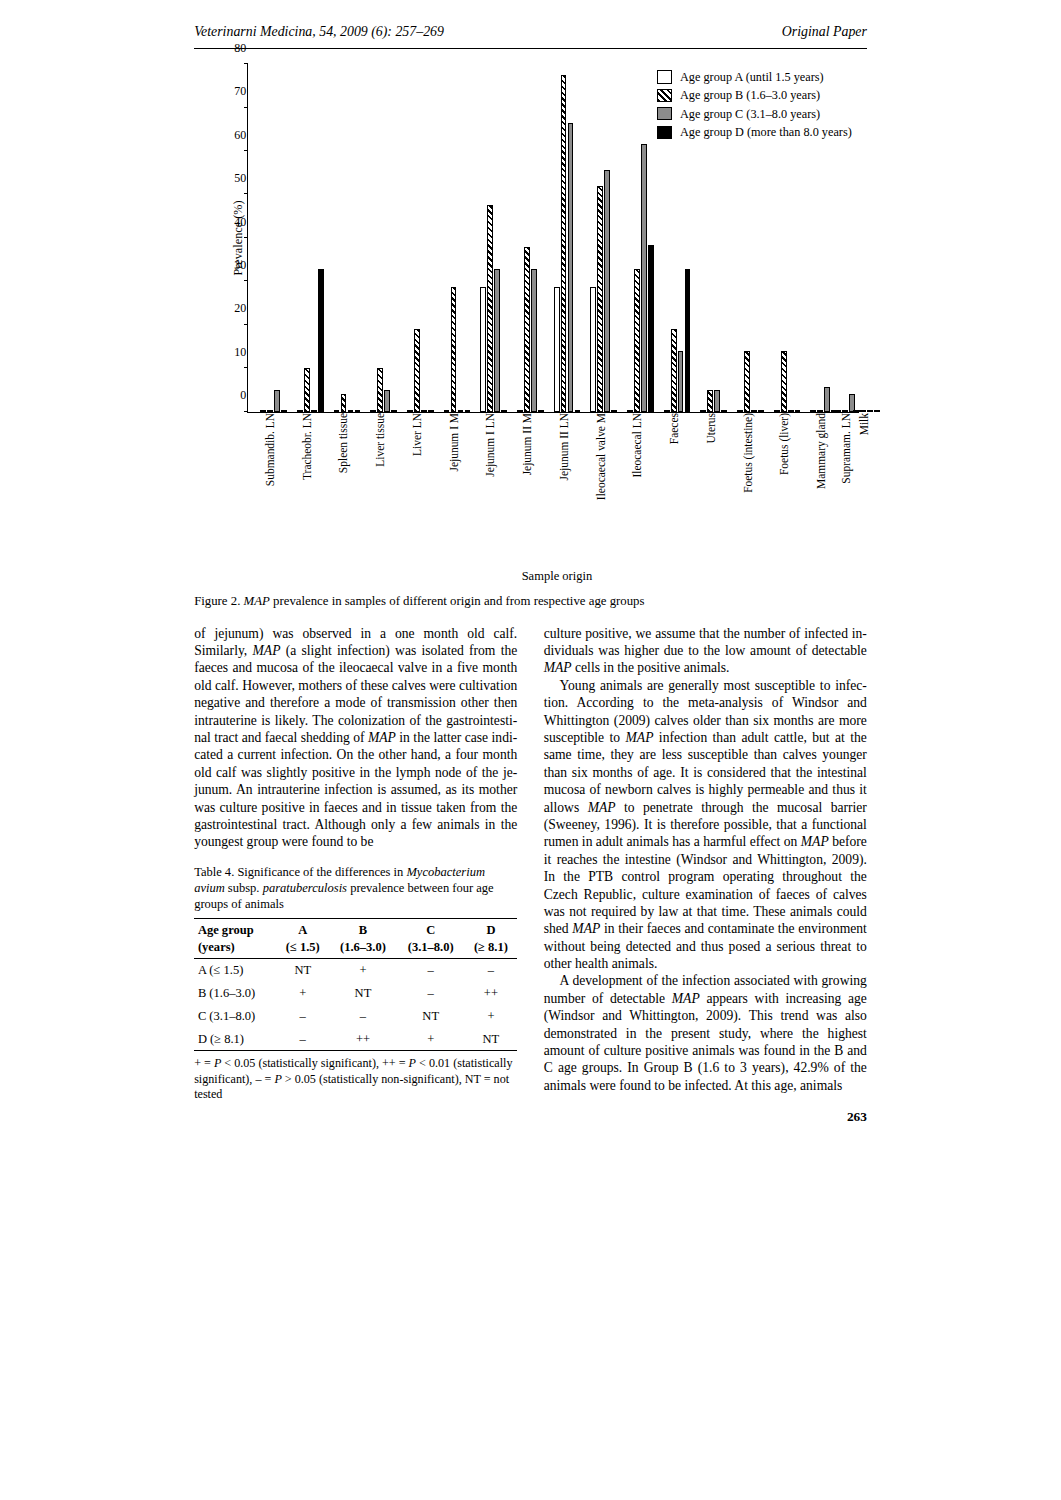Veterinarni Medicina, 54, 2009 (6): 257–269
Original Paper
Prevalence (%)
0
10
20
30
40
50
60
70
80
Age group A (until 1.5 years)
Age group B (1.6–3.0 years)
Age group C (3.1–8.0 years)
Age group D (more than 8.0 years)
Submandib. LN
Tracheobr. LN
Spleen tissue
Liver tissue
Liver LN
Jejunum I M
Jejunum I LN
Jejunum II M
Jejunum II LN
Ileocaecal valve M
Ileocaecal LN
Faeces
Uterus
Foetus (intestine)
Foetus (liver)
Mammary gland
Supramam. LN
Milk
Sample origin
Figure 2. MAP prevalence in samples of different origin and from respective age groups
of jejunum) was observed in a one month old calf. Similarly, MAP (a slight infection) was isolated from the faeces and mucosa of the ileocaecal valve in a five month old calf. However, mothers of these calves were cultivation negative and therefore a mode of transmission other then intrauterine is likely. The colonization of the gastrointestinal tract and faecal shedding of MAP in the latter case indicated a current infection. On the other hand, a four month old calf was slightly positive in the lymph node of the jejunum. An intrauterine infection is assumed, as its mother was culture positive in faeces and in tissue taken from the gastrointestinal tract. Although only a few animals in the youngest group were found to be
Table 4. Significance of the differences in Mycobacterium avium subsp. paratuberculosis prevalence between four age groups of animals
| Age group (years) | A (≤ 1.5) | B (1.6–3.0) | C (3.1–8.0) | D (≥ 8.1) |
| --- | --- | --- | --- | --- |
| A (≤ 1.5) | NT | + | – | – |
| B (1.6–3.0) | + | NT | – | ++ |
| C (3.1–8.0) | – | – | NT | + |
| D (≥ 8.1) | – | ++ | + | NT |
+ = P < 0.05 (statistically significant), ++ = P < 0.01 (statistically significant), – = P > 0.05 (statistically non-significant), NT = not tested
culture positive, we assume that the number of infected individuals was higher due to the low amount of detectable MAP cells in the positive animals.
Young animals are generally most susceptible to infection. According to the meta-analysis of Windsor and Whittington (2009) calves older than six months are more susceptible to MAP infection than adult cattle, but at the same time, they are less susceptible than calves younger than six months of age. It is considered that the intestinal mucosa of newborn calves is highly permeable and thus it allows MAP to penetrate through the mucosal barrier (Sweeney, 1996). It is therefore possible, that a functional rumen in adult animals has a harmful effect on MAP before it reaches the intestine (Windsor and Whittington, 2009). In the PTB control program operating throughout the Czech Republic, culture examination of faeces of calves was not required by law at that time. These animals could shed MAP in their faeces and contaminate the environment without being detected and thus posed a serious threat to other health animals.
A development of the infection associated with growing number of detectable MAP appears with increasing age (Windsor and Whittington, 2009). This trend was also demonstrated in the present study, where the highest amount of culture positive animals was found in the B and C age groups. In Group B (1.6 to 3 years), 42.9% of the animals were found to be infected. At this age, animals
263